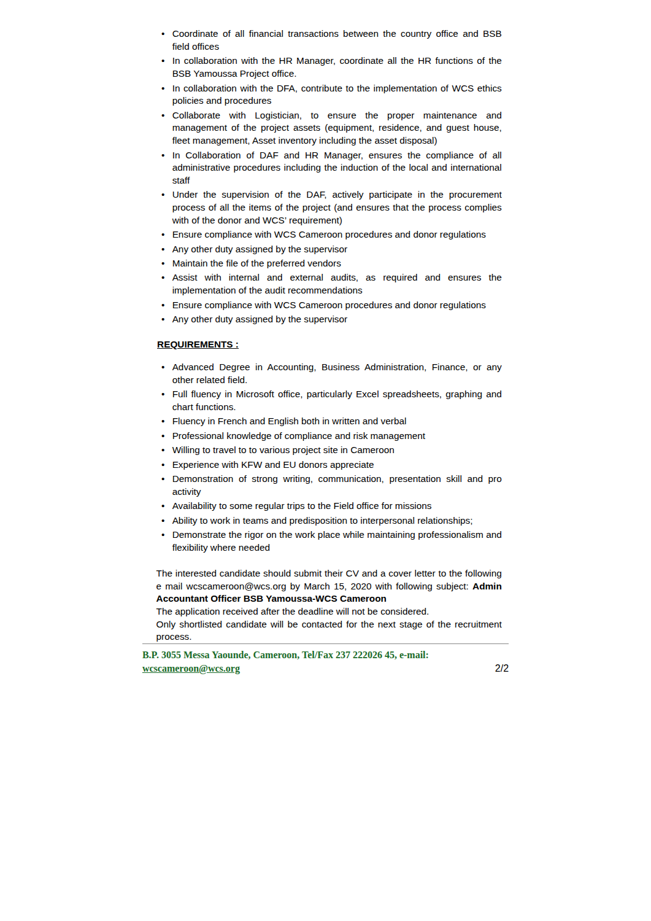Coordinate of all financial transactions between the country office and BSB field offices
In collaboration with the HR Manager, coordinate all the HR functions of the BSB Yamoussa Project office.
In collaboration with the DFA, contribute to the implementation of WCS ethics policies and procedures
Collaborate with Logistician, to ensure the proper maintenance and management of the project assets (equipment, residence, and guest house, fleet management, Asset inventory including the asset disposal)
In Collaboration of DAF and HR Manager, ensures the compliance of all administrative procedures including the induction of the local and international staff
Under the supervision of the DAF, actively participate in the procurement process of all the items of the project (and ensures that the process complies with of the donor and WCS’ requirement)
Ensure compliance with WCS Cameroon procedures and donor regulations
Any other duty assigned by the supervisor
Maintain the file of the preferred vendors
Assist with internal and external audits, as required and ensures the implementation of the audit recommendations
Ensure compliance with WCS Cameroon procedures and donor regulations
Any other duty assigned by the supervisor
REQUIREMENTS :
Advanced Degree in Accounting, Business Administration, Finance, or any other related field.
Full fluency in Microsoft office, particularly Excel spreadsheets, graphing and chart functions.
Fluency in French and English both in written and verbal
Professional knowledge of compliance and risk management
Willing to travel to to various project site in Cameroon
Experience with KFW and EU donors appreciate
Demonstration of strong writing, communication, presentation skill and pro activity
Availability to some regular trips to the Field office for missions
Ability to work in teams and predisposition to interpersonal relationships;
Demonstrate the rigor on the work place while maintaining professionalism and flexibility where needed
The interested candidate should submit their CV and a cover letter to the following e mail wcscameroon@wcs.org by March 15, 2020 with following subject: Admin Accountant Officer BSB Yamoussa-WCS Cameroon
The application received after the deadline will not be considered.
Only shortlisted candidate will be contacted for the next stage of the recruitment process.
B.P. 3055 Messa Yaounde, Cameroon, Tel/Fax 237 222026 45, e-mail: wcscameroon@wcs.org
2/2